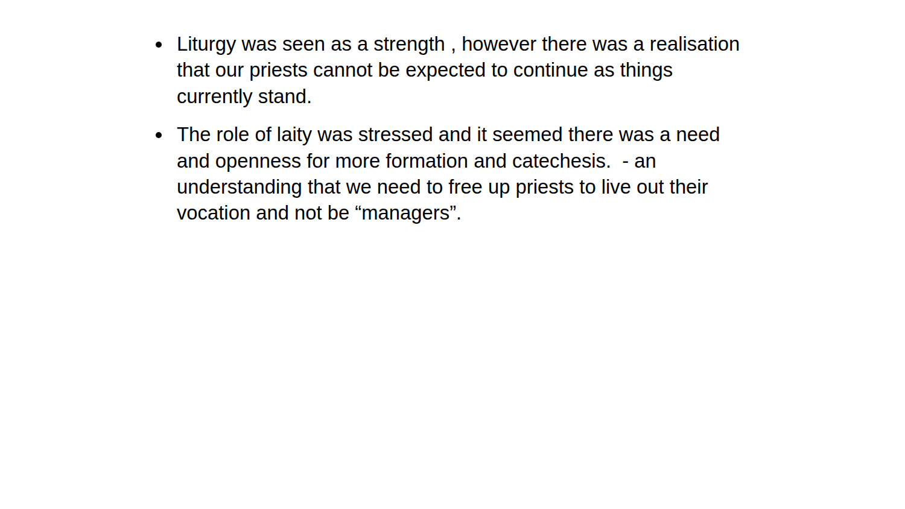Liturgy was seen as a strength , however there was a realisation that our priests cannot be expected to continue as things currently stand.
The role of laity was stressed and it seemed there was a need and openness for more formation and catechesis. - an understanding that we need to free up priests to live out their vocation and not be “managers”.